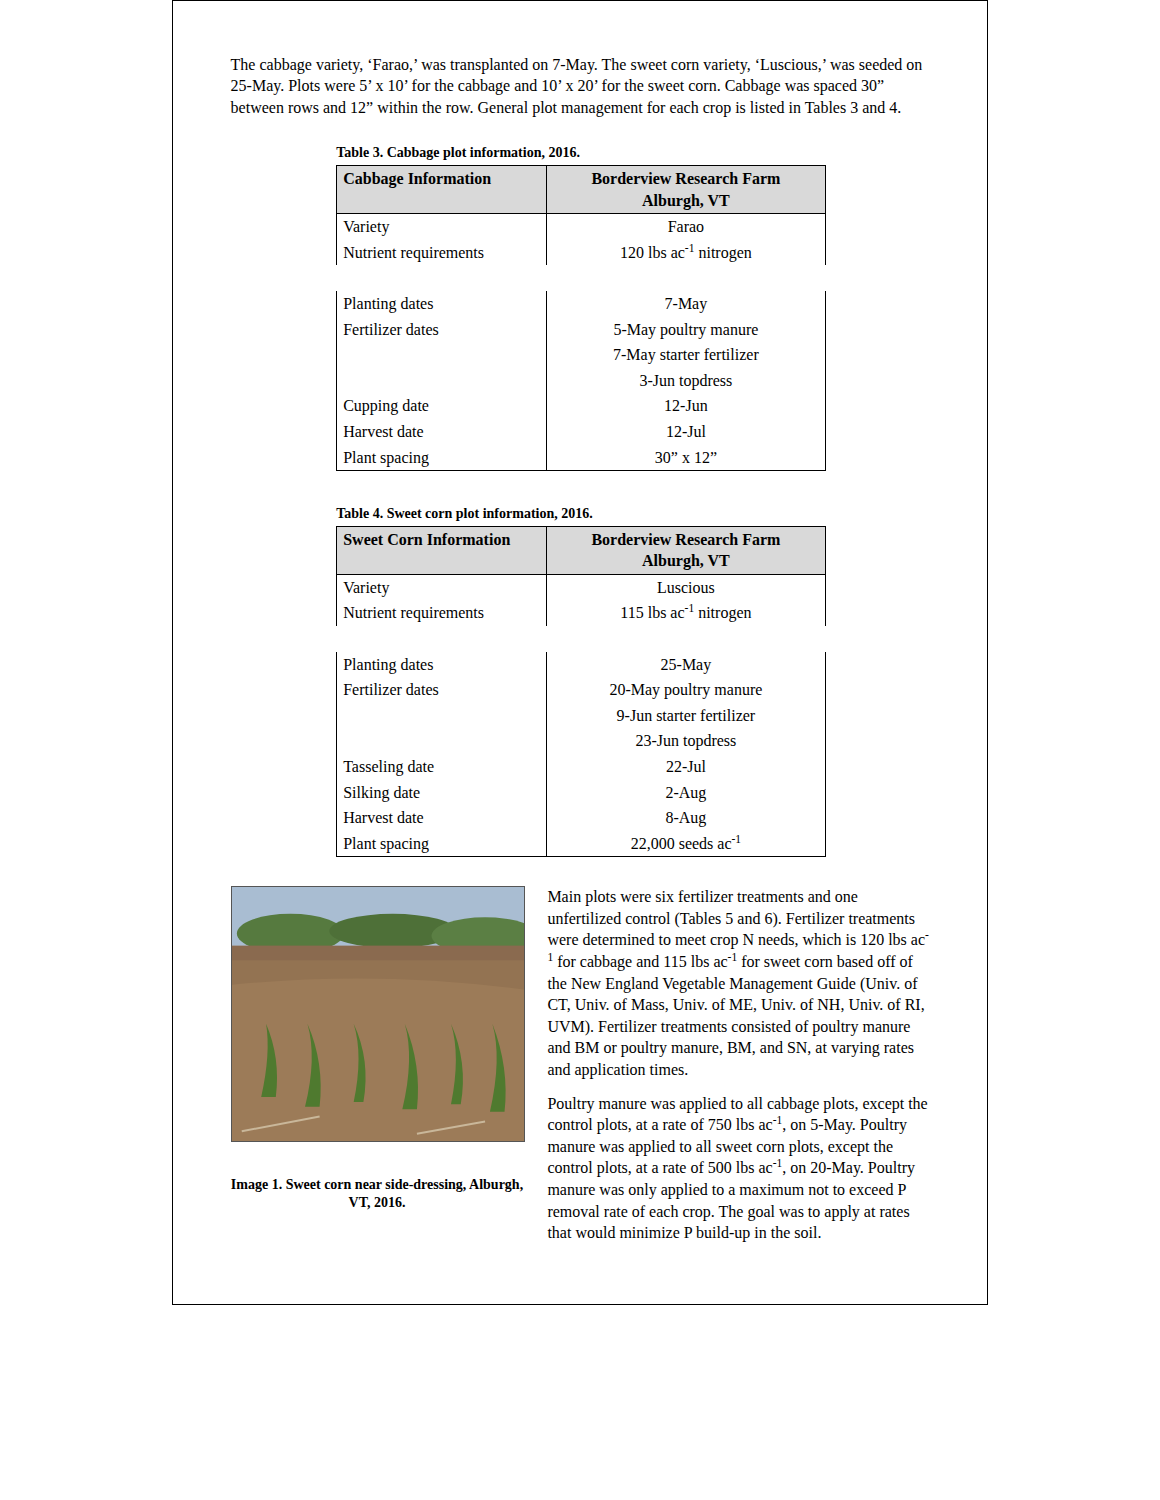The cabbage variety, ‘Farao,’ was transplanted on 7-May. The sweet corn variety, ‘Luscious,’ was seeded on 25-May. Plots were 5’ x 10’ for the cabbage and 10’ x 20’ for the sweet corn. Cabbage was spaced 30” between rows and 12” within the row. General plot management for each crop is listed in Tables 3 and 4.
Table 3. Cabbage plot information, 2016.
| Cabbage Information | Borderview Research Farm Alburgh, VT |
| --- | --- |
| Variety | Farao |
| Nutrient requirements | 120 lbs ac -1 nitrogen |
| Planting dates | 7-May |
| Fertilizer dates | 5-May poultry manure |
| | 7-May starter fertilizer |
| | 3-Jun topdress |
| Cupping date | 12-Jun |
| Harvest date | 12-Jul |
| Plant spacing | 30” x 12” |
Table 4. Sweet corn plot information, 2016.
| Sweet Corn Information | Borderview Research Farm Alburgh, VT |
| --- | --- |
| Variety | Luscious |
| Nutrient requirements | 115 lbs ac -1 nitrogen |
| Planting dates | 25-May |
| Fertilizer dates | 20-May poultry manure |
| | 9-Jun starter fertilizer |
| | 23-Jun topdress |
| Tasseling date | 22-Jul |
| Silking date | 2-Aug |
| Harvest date | 8-Aug |
| Plant spacing | 22,000 seeds ac -1 |
Image 1. Sweet corn near side-dressing, Alburgh, VT, 2016.
Main plots were six fertilizer treatments and one unfertilized control (Tables 5 and 6). Fertilizer treatments were determined to meet crop N needs, which is 120 lbs ac-1 for cabbage and 115 lbs ac-1 for sweet corn based off of the New England Vegetable Management Guide (Univ. of CT, Univ. of Mass, Univ. of ME, Univ. of NH, Univ. of RI, UVM). Fertilizer treatments consisted of poultry manure and BM or poultry manure, BM, and SN, at varying rates and application times.
Poultry manure was applied to all cabbage plots, except the control plots, at a rate of 750 lbs ac-1, on 5-May. Poultry manure was applied to all sweet corn plots, except the control plots, at a rate of 500 lbs ac-1, on 20-May. Poultry manure was only applied to a maximum not to exceed P removal rate of each crop. The goal was to apply at rates that would minimize P build-up in the soil.